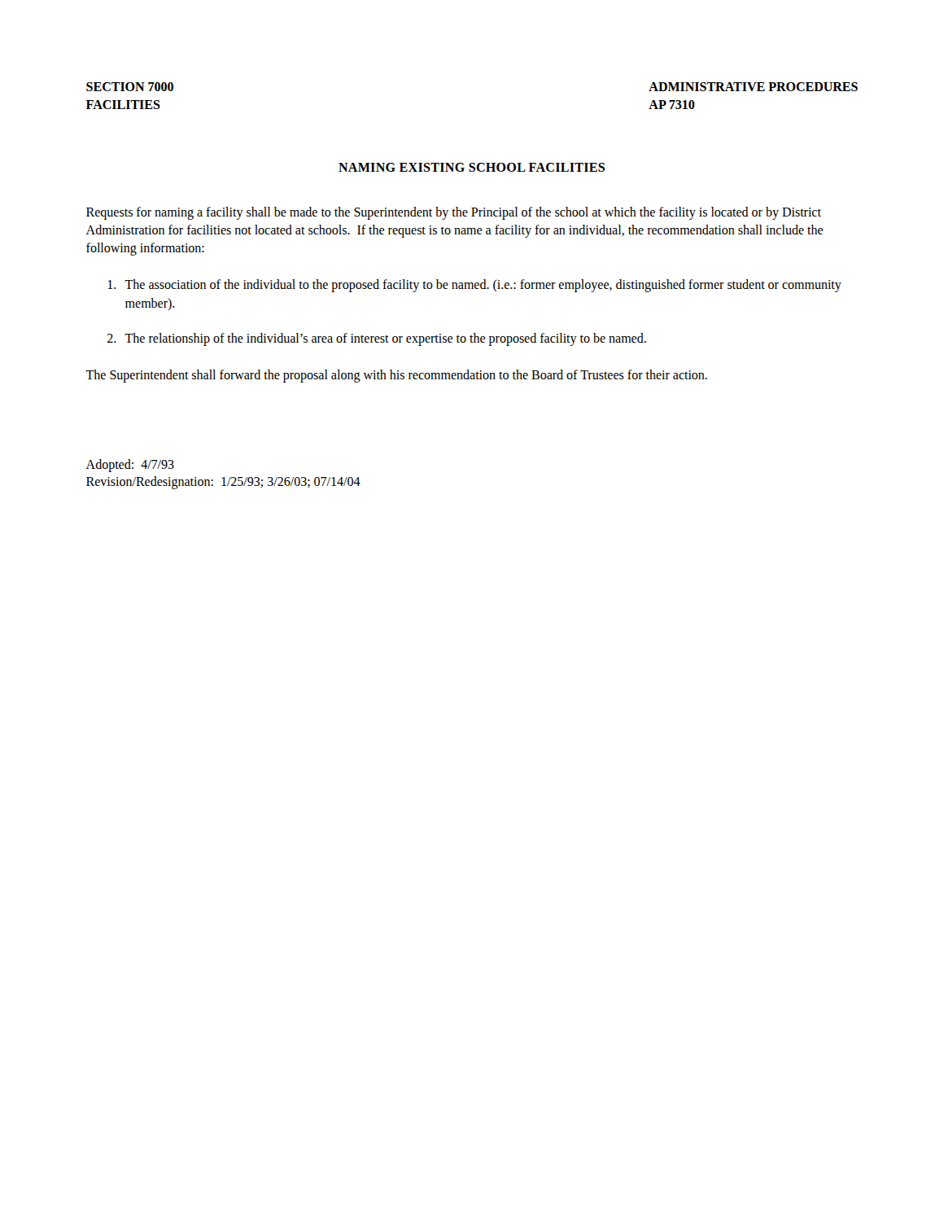SECTION 7000
FACILITIES
ADMINISTRATIVE PROCEDURES
AP 7310
NAMING EXISTING SCHOOL FACILITIES
Requests for naming a facility shall be made to the Superintendent by the Principal of the school at which the facility is located or by District Administration for facilities not located at schools. If the request is to name a facility for an individual, the recommendation shall include the following information:
The association of the individual to the proposed facility to be named. (i.e.: former employee, distinguished former student or community member).
The relationship of the individual’s area of interest or expertise to the proposed facility to be named.
The Superintendent shall forward the proposal along with his recommendation to the Board of Trustees for their action.
Adopted: 4/7/93
Revision/Redesignation: 1/25/93; 3/26/03; 07/14/04